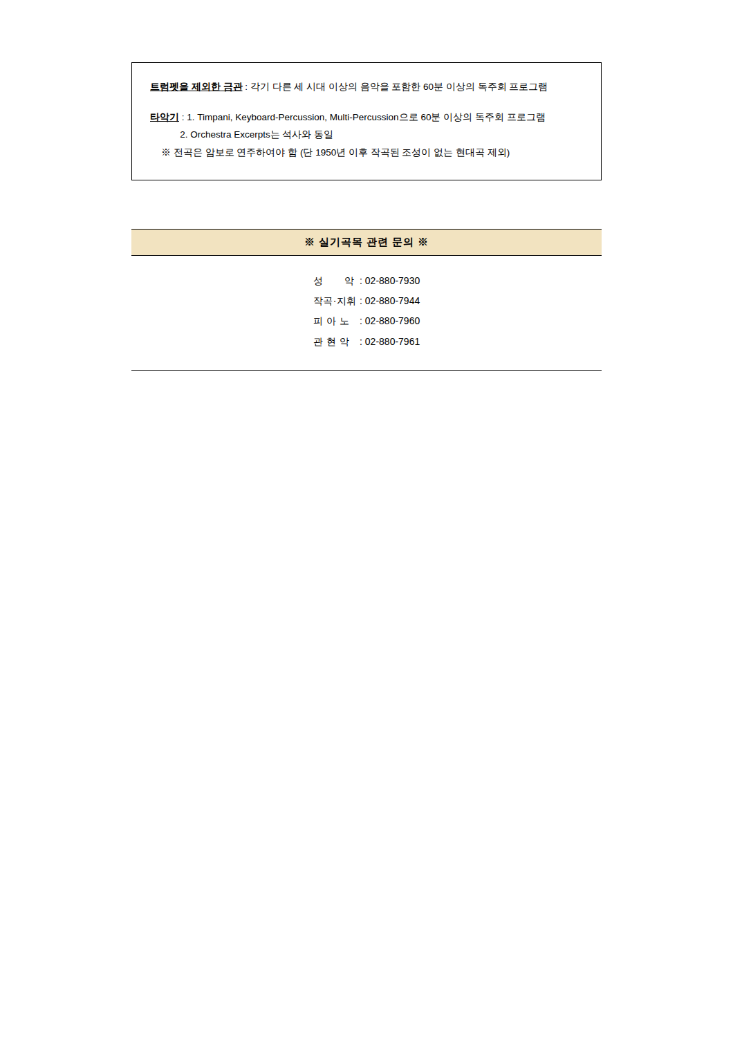트럼펫을 제외한 금관 : 각기 다른 세 시대 이상의 음악을 포함한 60분 이상의 독주회 프로그램
타악기 : 1. Timpani, Keyboard-Percussion, Multi-Percussion으로 60분 이상의 독주회 프로그램
2. Orchestra Excerpts는 석사와 동일
※ 전곡은 암보로 연주하여야 함 (단 1950년 이후 작곡된 조성이 없는 현대곡 제외)
※ 실기곡목 관련 문의 ※
| 성 악 | : | 02-880-7930 |
| 작곡·지휘 | : | 02-880-7944 |
| 피 아 노 | : | 02-880-7960 |
| 관 현 악 | : | 02-880-7961 |